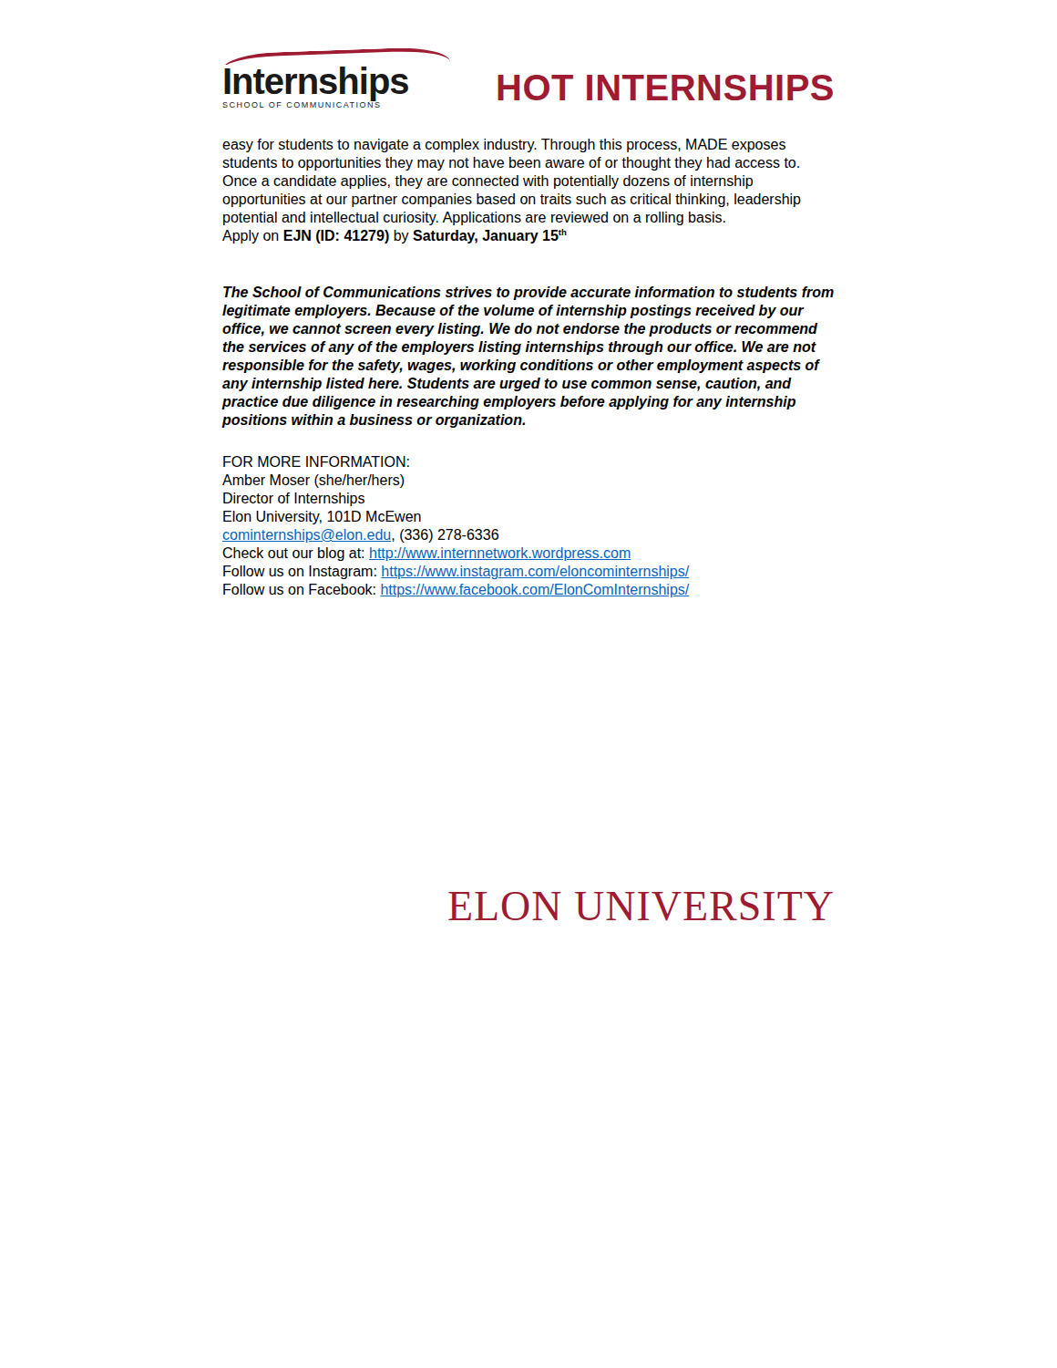Internships SCHOOL OF COMMUNICATIONS
HOT INTERNSHIPS
easy for students to navigate a complex industry. Through this process, MADE exposes students to opportunities they may not have been aware of or thought they had access to. Once a candidate applies, they are connected with potentially dozens of internship opportunities at our partner companies based on traits such as critical thinking, leadership potential and intellectual curiosity. Applications are reviewed on a rolling basis.
Apply on EJN (ID: 41279) by Saturday, January 15th
The School of Communications strives to provide accurate information to students from legitimate employers. Because of the volume of internship postings received by our office, we cannot screen every listing. We do not endorse the products or recommend the services of any of the employers listing internships through our office. We are not responsible for the safety, wages, working conditions or other employment aspects of any internship listed here. Students are urged to use common sense, caution, and practice due diligence in researching employers before applying for any internship positions within a business or organization.
FOR MORE INFORMATION:
Amber Moser (she/her/hers)
Director of Internships
Elon University, 101D McEwen
cominternships@elon.edu, (336) 278-6336
Check out our blog at: http://www.internnetwork.wordpress.com
Follow us on Instagram: https://www.instagram.com/eloncominternships/
Follow us on Facebook: https://www.facebook.com/ElonComInternships/
ELON UNIVERSITY